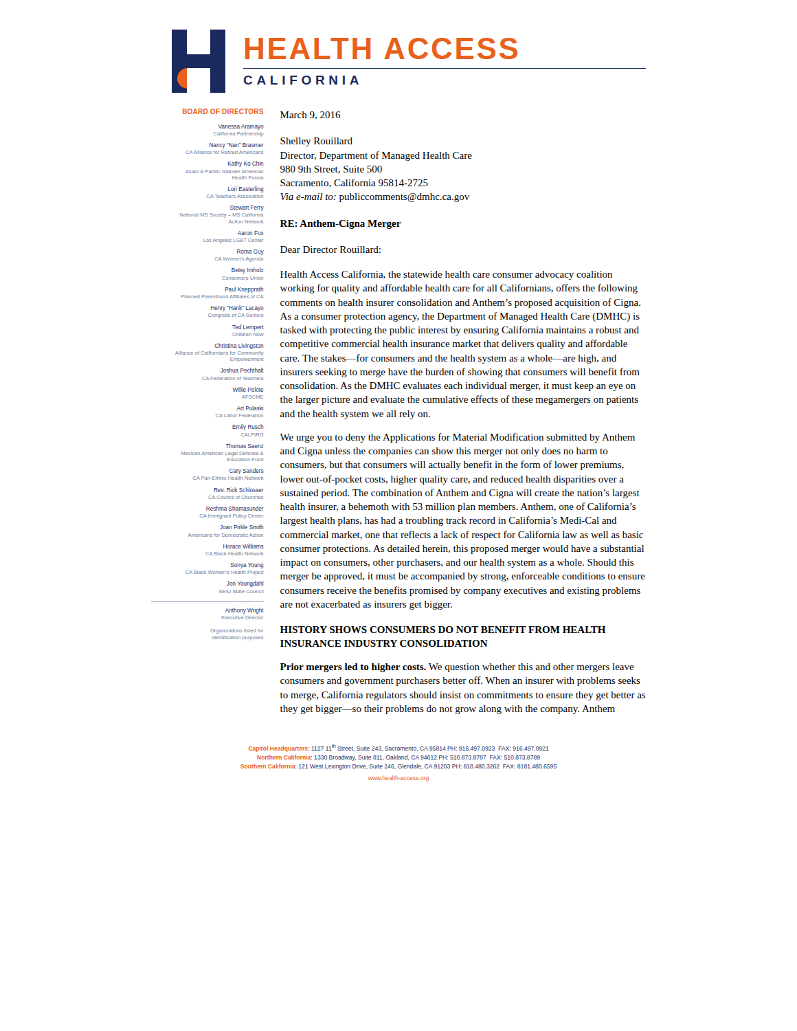HEALTH ACCESS
CALIFORNIA
BOARD OF DIRECTORS
Vanessa Aramayo
California Partnership
Nancy “Nan” Brasmer
CA Alliance for Retired Americans
Kathy Ko Chin
Asian & Pacific Islander American
Health Forum
Lori Easterling
CA Teachers Association
Stewart Ferry
National MS Society – MS California
Action Network
Aaron Fox
Los Angeles LGBT Center
Roma Guy
CA Women’s Agenda
Betsy Imholz
Consumers Union
Paul Knepprath
Planned Parenthood Affiliates of CA
Henry “Hank” Lacayo
Congress of CA Seniors
Ted Lempert
Children Now
Christina Livingston
Alliance of Californians for Community
Empowerment
Joshua Pechthalt
CA Federation of Teachers
Willie Pelote
AFSCME
Art Pulaski
CA Labor Federation
Emily Rusch
CALPIRG
Thomas Saenz
Mexican American Legal Defense &
Education Fund
Cary Sanders
CA Pan-Ethnic Health Network
Rev. Rick Schlosser
CA Council of Churches
Reshma Shamasunder
CA Immigrant Policy Center
Joan Pirkle Smith
Americans for Democratic Action
Horace Williams
CA Black Health Network
Sonya Young
CA Black Women’s Health Project
Jon Youngdahl
SEIU State Council
Anthony Wright
Executive Director
Organizations listed for
identification purposes
March 9, 2016
Shelley Rouillard
Director, Department of Managed Health Care
980 9th Street, Suite 500
Sacramento, California 95814-2725
Via e-mail to: publiccomments@dmhc.ca.gov
RE: Anthem-Cigna Merger
Dear Director Rouillard:
Health Access California, the statewide health care consumer advocacy coalition working for quality and affordable health care for all Californians, offers the following comments on health insurer consolidation and Anthem’s proposed acquisition of Cigna. As a consumer protection agency, the Department of Managed Health Care (DMHC) is tasked with protecting the public interest by ensuring California maintains a robust and competitive commercial health insurance market that delivers quality and affordable care. The stakes—for consumers and the health system as a whole—are high, and insurers seeking to merge have the burden of showing that consumers will benefit from consolidation. As the DMHC evaluates each individual merger, it must keep an eye on the larger picture and evaluate the cumulative effects of these megamergers on patients and the health system we all rely on.
We urge you to deny the Applications for Material Modification submitted by Anthem and Cigna unless the companies can show this merger not only does no harm to consumers, but that consumers will actually benefit in the form of lower premiums, lower out-of-pocket costs, higher quality care, and reduced health disparities over a sustained period. The combination of Anthem and Cigna will create the nation’s largest health insurer, a behemoth with 53 million plan members. Anthem, one of California’s largest health plans, has had a troubling track record in California’s Medi-Cal and commercial market, one that reflects a lack of respect for California law as well as basic consumer protections. As detailed herein, this proposed merger would have a substantial impact on consumers, other purchasers, and our health system as a whole. Should this merger be approved, it must be accompanied by strong, enforceable conditions to ensure consumers receive the benefits promised by company executives and existing problems are not exacerbated as insurers get bigger.
HISTORY SHOWS CONSUMERS DO NOT BENEFIT FROM HEALTH INSURANCE INDUSTRY CONSOLIDATION
Prior mergers led to higher costs. We question whether this and other mergers leave consumers and government purchasers better off. When an insurer with problems seeks to merge, California regulators should insist on commitments to ensure they get better as they get bigger—so their problems do not grow along with the company. Anthem
Capitol Headquarters: 1127 11th Street, Suite 243, Sacramento, CA 95814 PH: 916.497.0923 FAX: 916.497.0921
Northern California: 1330 Broadway, Suite 811, Oakland, CA 94612 PH: 510.873.8787 FAX: 510.873.8789
Southern California: 121 West Lexington Drive, Suite 246, Glendale, CA 91203 PH: 818.480.3262 FAX: 8181.480.6595
www.health-access.org